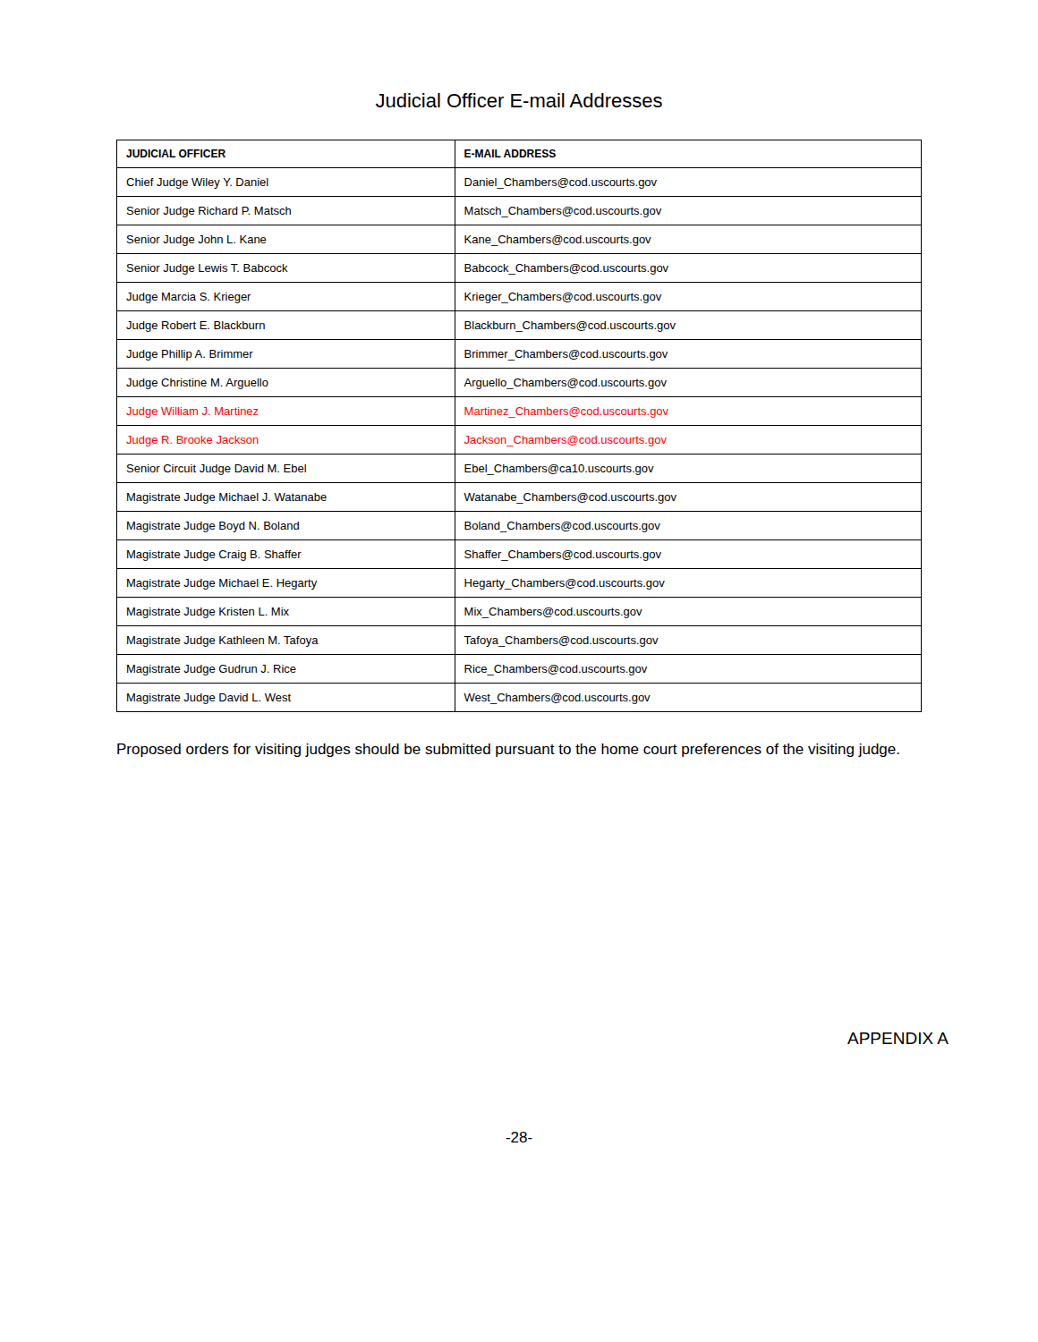Judicial Officer E-mail Addresses
| JUDICIAL OFFICER | E-MAIL ADDRESS |
| --- | --- |
| Chief Judge Wiley Y. Daniel | Daniel_Chambers@cod.uscourts.gov |
| Senior Judge Richard P. Matsch | Matsch_Chambers@cod.uscourts.gov |
| Senior Judge John L. Kane | Kane_Chambers@cod.uscourts.gov |
| Senior Judge Lewis T. Babcock | Babcock_Chambers@cod.uscourts.gov |
| Judge Marcia S. Krieger | Krieger_Chambers@cod.uscourts.gov |
| Judge Robert E. Blackburn | Blackburn_Chambers@cod.uscourts.gov |
| Judge Phillip A. Brimmer | Brimmer_Chambers@cod.uscourts.gov |
| Judge Christine M. Arguello | Arguello_Chambers@cod.uscourts.gov |
| Judge William J. Martinez | Martinez_Chambers@cod.uscourts.gov |
| Judge R. Brooke Jackson | Jackson_Chambers@cod.uscourts.gov |
| Senior Circuit Judge David M. Ebel | Ebel_Chambers@ca10.uscourts.gov |
| Magistrate Judge Michael J. Watanabe | Watanabe_Chambers@cod.uscourts.gov |
| Magistrate Judge Boyd N. Boland | Boland_Chambers@cod.uscourts.gov |
| Magistrate Judge Craig B. Shaffer | Shaffer_Chambers@cod.uscourts.gov |
| Magistrate Judge Michael E. Hegarty | Hegarty_Chambers@cod.uscourts.gov |
| Magistrate Judge Kristen L. Mix | Mix_Chambers@cod.uscourts.gov |
| Magistrate Judge Kathleen M. Tafoya | Tafoya_Chambers@cod.uscourts.gov |
| Magistrate Judge Gudrun J. Rice | Rice_Chambers@cod.uscourts.gov |
| Magistrate Judge David L. West | West_Chambers@cod.uscourts.gov |
Proposed orders for visiting judges should be submitted pursuant to the home court preferences of the visiting judge.
APPENDIX A
-28-